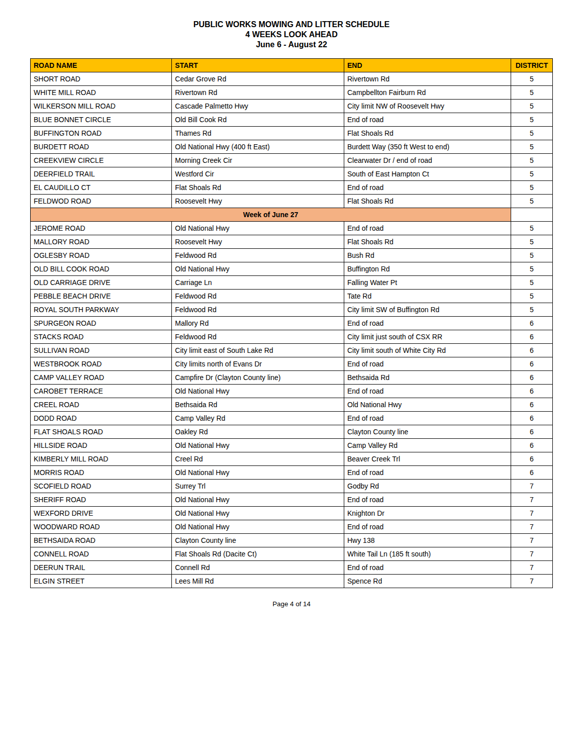PUBLIC WORKS MOWING AND LITTER SCHEDULE
4 WEEKS LOOK AHEAD
June 6 - August 22
| ROAD NAME | START | END | DISTRICT |
| --- | --- | --- | --- |
| SHORT ROAD | Cedar Grove Rd | Rivertown Rd | 5 |
| WHITE MILL ROAD | Rivertown Rd | Campbellton Fairburn Rd | 5 |
| WILKERSON MILL ROAD | Cascade Palmetto Hwy | City limit NW of Roosevelt Hwy | 5 |
| BLUE BONNET CIRCLE | Old Bill Cook Rd | End of road | 5 |
| BUFFINGTON ROAD | Thames Rd | Flat Shoals Rd | 5 |
| BURDETT ROAD | Old National Hwy (400 ft East) | Burdett Way (350 ft West to end) | 5 |
| CREEKVIEW CIRCLE | Morning Creek Cir | Clearwater Dr / end of road | 5 |
| DEERFIELD TRAIL | Westford Cir | South of East Hampton Ct | 5 |
| EL CAUDILLO CT | Flat Shoals Rd | End of road | 5 |
| FELDWOD ROAD | Roosevelt Hwy | Flat Shoals Rd | 5 |
| Week of June 27 | |
| JEROME ROAD | Old National Hwy | End of road | 5 |
| MALLORY ROAD | Roosevelt Hwy | Flat Shoals Rd | 5 |
| OGLESBY ROAD | Feldwood Rd | Bush Rd | 5 |
| OLD BILL COOK ROAD | Old National Hwy | Buffington Rd | 5 |
| OLD CARRIAGE DRIVE | Carriage Ln | Falling Water Pt | 5 |
| PEBBLE BEACH DRIVE | Feldwood Rd | Tate Rd | 5 |
| ROYAL SOUTH PARKWAY | Feldwood Rd | City limit SW of Buffington Rd | 5 |
| SPURGEON ROAD | Mallory Rd | End of road | 6 |
| STACKS ROAD | Feldwood Rd | City limit just south of CSX RR | 6 |
| SULLIVAN ROAD | City limit east of South Lake Rd | City limit south of White City Rd | 6 |
| WESTBROOK ROAD | City limits north of Evans Dr | End of road | 6 |
| CAMP VALLEY ROAD | Campfire Dr (Clayton County line) | Bethsaida Rd | 6 |
| CAROBET TERRACE | Old National Hwy | End of road | 6 |
| CREEL ROAD | Bethsaida Rd | Old National Hwy | 6 |
| DODD ROAD | Camp Valley Rd | End of road | 6 |
| FLAT SHOALS ROAD | Oakley Rd | Clayton County line | 6 |
| HILLSIDE ROAD | Old National Hwy | Camp Valley Rd | 6 |
| KIMBERLY MILL ROAD | Creel Rd | Beaver Creek Trl | 6 |
| MORRIS ROAD | Old National Hwy | End of road | 6 |
| SCOFIELD ROAD | Surrey Trl | Godby Rd | 7 |
| SHERIFF ROAD | Old National Hwy | End of road | 7 |
| WEXFORD DRIVE | Old National Hwy | Knighton Dr | 7 |
| WOODWARD ROAD | Old National Hwy | End of road | 7 |
| BETHSAIDA ROAD | Clayton County line | Hwy 138 | 7 |
| CONNELL ROAD | Flat Shoals Rd (Dacite Ct) | White Tail Ln (185 ft south) | 7 |
| DEERUN TRAIL | Connell Rd | End of road | 7 |
| ELGIN STREET | Lees Mill Rd | Spence Rd | 7 |
Page 4 of 14